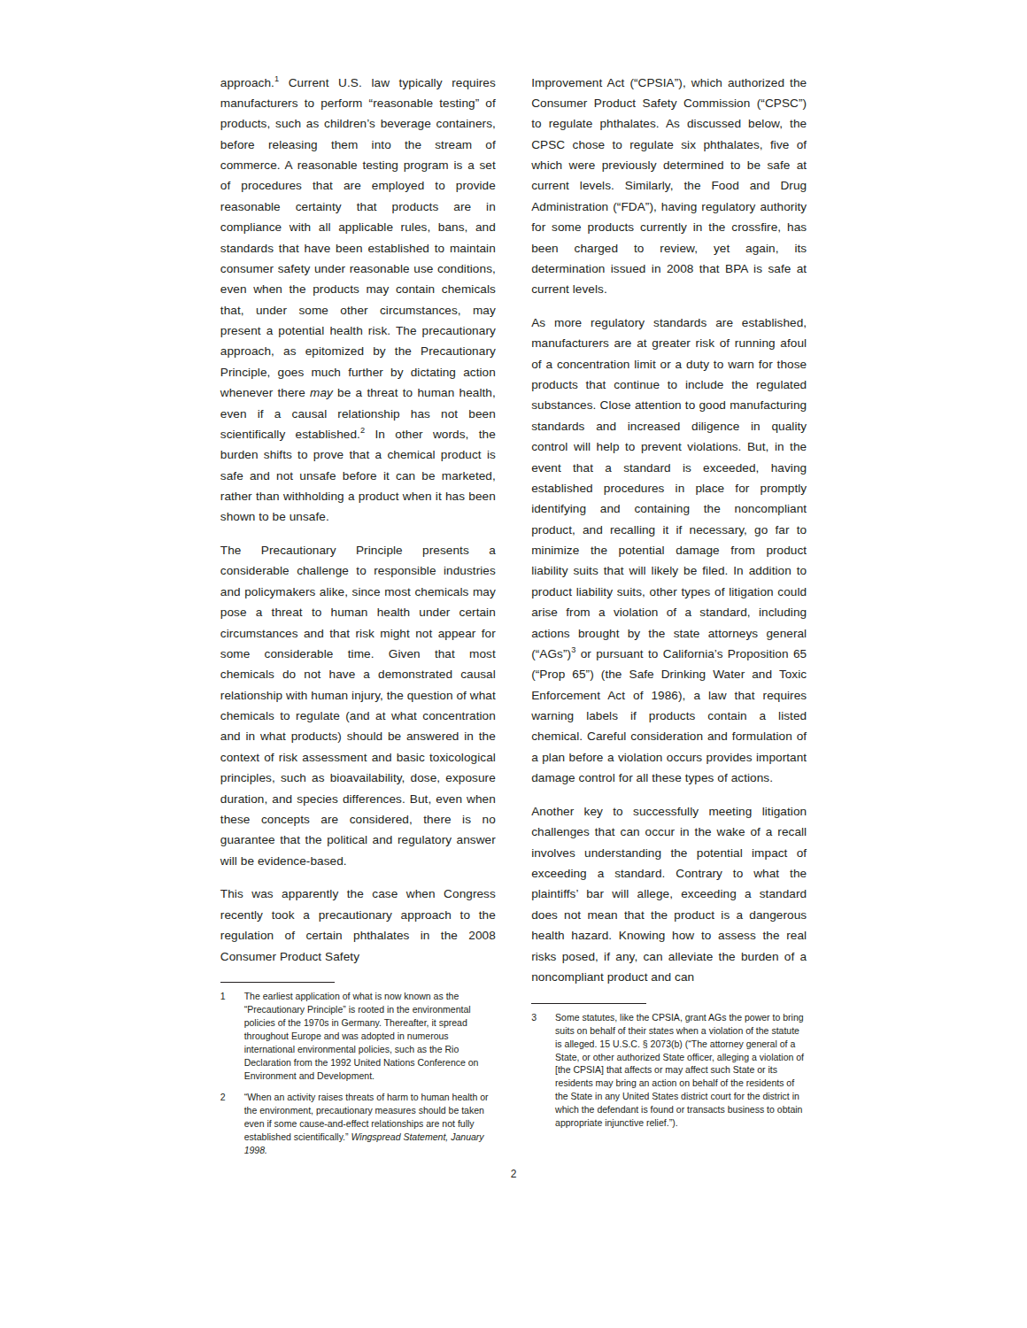approach.1 Current U.S. law typically requires manufacturers to perform “reasonable testing” of products, such as children’s beverage containers, before releasing them into the stream of commerce. A reasonable testing program is a set of procedures that are employed to provide reasonable certainty that products are in compliance with all applicable rules, bans, and standards that have been established to maintain consumer safety under reasonable use conditions, even when the products may contain chemicals that, under some other circumstances, may present a potential health risk. The precautionary approach, as epitomized by the Precautionary Principle, goes much further by dictating action whenever there may be a threat to human health, even if a causal relationship has not been scientifically established.2 In other words, the burden shifts to prove that a chemical product is safe and not unsafe before it can be marketed, rather than withholding a product when it has been shown to be unsafe.
The Precautionary Principle presents a considerable challenge to responsible industries and policymakers alike, since most chemicals may pose a threat to human health under certain circumstances and that risk might not appear for some considerable time. Given that most chemicals do not have a demonstrated causal relationship with human injury, the question of what chemicals to regulate (and at what concentration and in what products) should be answered in the context of risk assessment and basic toxicological principles, such as bioavailability, dose, exposure duration, and species differences. But, even when these concepts are considered, there is no guarantee that the political and regulatory answer will be evidence-based.
This was apparently the case when Congress recently took a precautionary approach to the regulation of certain phthalates in the 2008 Consumer Product Safety
1
The earliest application of what is now known as the “Precautionary Principle” is rooted in the environmental policies of the 1970s in Germany. Thereafter, it spread throughout Europe and was adopted in numerous international environmental policies, such as the Rio Declaration from the 1992 United Nations Conference on Environment and Development.
2
“When an activity raises threats of harm to human health or the environment, precautionary measures should be taken even if some cause-and-effect relationships are not fully established scientifically.” Wingspread Statement, January 1998.
Improvement Act (“CPSIA”), which authorized the Consumer Product Safety Commission (“CPSC”) to regulate phthalates. As discussed below, the CPSC chose to regulate six phthalates, five of which were previously determined to be safe at current levels. Similarly, the Food and Drug Administration (“FDA”), having regulatory authority for some products currently in the crossfire, has been charged to review, yet again, its determination issued in 2008 that BPA is safe at current levels.
As more regulatory standards are established, manufacturers are at greater risk of running afoul of a concentration limit or a duty to warn for those products that continue to include the regulated substances. Close attention to good manufacturing standards and increased diligence in quality control will help to prevent violations. But, in the event that a standard is exceeded, having established procedures in place for promptly identifying and containing the noncompliant product, and recalling it if necessary, go far to minimize the potential damage from product liability suits that will likely be filed. In addition to product liability suits, other types of litigation could arise from a violation of a standard, including actions brought by the state attorneys general (“AGs”)3 or pursuant to California’s Proposition 65 (“Prop 65”) (the Safe Drinking Water and Toxic Enforcement Act of 1986), a law that requires warning labels if products contain a listed chemical. Careful consideration and formulation of a plan before a violation occurs provides important damage control for all these types of actions.
Another key to successfully meeting litigation challenges that can occur in the wake of a recall involves understanding the potential impact of exceeding a standard. Contrary to what the plaintiffs’ bar will allege, exceeding a standard does not mean that the product is a dangerous health hazard. Knowing how to assess the real risks posed, if any, can alleviate the burden of a noncompliant product and can
3
Some statutes, like the CPSIA, grant AGs the power to bring suits on behalf of their states when a violation of the statute is alleged. 15 U.S.C. § 2073(b) (“The attorney general of a State, or other authorized State officer, alleging a violation of [the CPSIA] that affects or may affect such State or its residents may bring an action on behalf of the residents of the State in any United States district court for the district in which the defendant is found or transacts business to obtain appropriate injunctive relief.”).
2